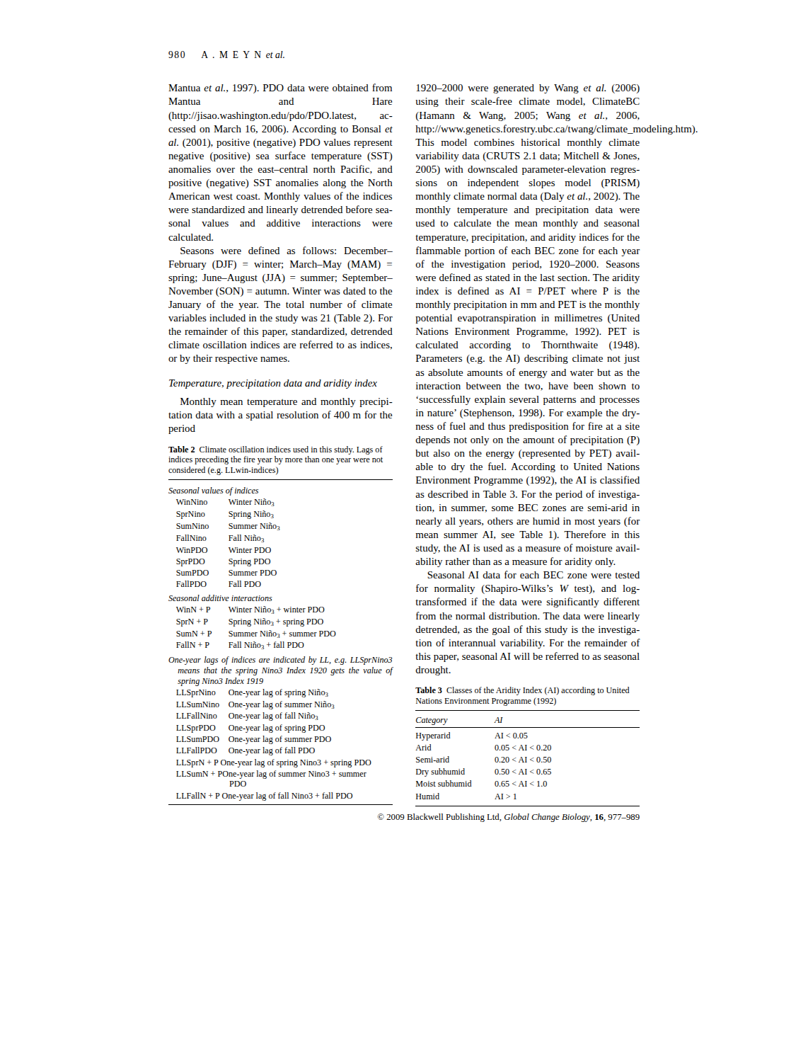980 A . M E Y N et al.
Mantua et al., 1997). PDO data were obtained from Mantua and Hare (http://jisao.washington.edu/pdo/PDO.latest, accessed on March 16, 2006). According to Bonsal et al. (2001), positive (negative) PDO values represent negative (positive) sea surface temperature (SST) anomalies over the east–central north Pacific, and positive (negative) SST anomalies along the North American west coast. Monthly values of the indices were standardized and linearly detrended before seasonal values and additive interactions were calculated.
Seasons were defined as follows: December–February (DJF) = winter; March–May (MAM) = spring; June–August (JJA) = summer; September–November (SON) = autumn. Winter was dated to the January of the year. The total number of climate variables included in the study was 21 (Table 2). For the remainder of this paper, standardized, detrended climate oscillation indices are referred to as indices, or by their respective names.
Temperature, precipitation data and aridity index
Monthly mean temperature and monthly precipitation data with a spatial resolution of 400 m for the period
Table 2 Climate oscillation indices used in this study. Lags of indices preceding the fire year by more than one year were not considered (e.g. LLwin-indices)
| Seasonal values of indices |
| WinNino | Winter Niño 3 |
| SprNino | Spring Niño 3 |
| SumNino | Summer Niño 3 |
| FallNino | Fall Niño 3 |
| WinPDO | Winter PDO |
| SprPDO | Spring PDO |
| SumPDO | Summer PDO |
| FallPDO | Fall PDO |
| Seasonal additive interactions |
| WinN + P | Winter Niño 3 + winter PDO |
| SprN + P | Spring Niño 3 + spring PDO |
| SumN + P | Summer Niño 3 + summer PDO |
| FallN + P | Fall Niño 3 + fall PDO |
| One-year lags of indices are indicated by LL, e.g. LLSprNino3 means that the spring Nino3 Index 1920 gets the value of spring Nino3 Index 1919 |
| LLSprNino | One-year lag of spring Niño 3 |
| LLSumNino | One-year lag of summer Niño 3 |
| LLFallNino | One-year lag of fall Niño 3 |
| LLSprPDO | One-year lag of spring PDO |
| LLSumPDO | One-year lag of summer PDO |
| LLFallPDO | One-year lag of fall PDO |
| LLSprN + P One-year lag of spring Nino3 + spring PDO |
| LLSumN + POne-year lag of summer Nino3 + summer PDO |
| LLFallN + P One-year lag of fall Nino3 + fall PDO |
1920–2000 were generated by Wang et al. (2006) using their scale-free climate model, ClimateBC (Hamann & Wang, 2005; Wang et al., 2006, http://www.genetics.forestry.ubc.ca/twang/climate_modeling.htm). This model combines historical monthly climate variability data (CRUTS 2.1 data; Mitchell & Jones, 2005) with downscaled parameter-elevation regressions on independent slopes model (PRISM) monthly climate normal data (Daly et al., 2002). The monthly temperature and precipitation data were used to calculate the mean monthly and seasonal temperature, precipitation, and aridity indices for the flammable portion of each BEC zone for each year of the investigation period, 1920–2000. Seasons were defined as stated in the last section. The aridity index is defined as AI = P/PET where P is the monthly precipitation in mm and PET is the monthly potential evapotranspiration in millimetres (United Nations Environment Programme, 1992). PET is calculated according to Thornthwaite (1948). Parameters (e.g. the AI) describing climate not just as absolute amounts of energy and water but as the interaction between the two, have been shown to ‘successfully explain several patterns and processes in nature’ (Stephenson, 1998). For example the dryness of fuel and thus predisposition for fire at a site depends not only on the amount of precipitation (P) but also on the energy (represented by PET) available to dry the fuel. According to United Nations Environment Programme (1992), the AI is classified as described in Table 3. For the period of investigation, in summer, some BEC zones are semi-arid in nearly all years, others are humid in most years (for mean summer AI, see Table 1). Therefore in this study, the AI is used as a measure of moisture availability rather than as a measure for aridity only.
Seasonal AI data for each BEC zone were tested for normality (Shapiro-Wilks’s W test), and log-transformed if the data were significantly different from the normal distribution. The data were linearly detrended, as the goal of this study is the investigation of interannual variability. For the remainder of this paper, seasonal AI will be referred to as seasonal drought.
Table 3 Classes of the Aridity Index (AI) according to United Nations Environment Programme (1992)
| Category | AI |
| Hyperarid | AI < 0.05 |
| Arid | 0.05 < AI < 0.20 |
| Semi-arid | 0.20 < AI < 0.50 |
| Dry subhumid | 0.50 < AI < 0.65 |
| Moist subhumid | 0.65 < AI < 1.0 |
| Humid | AI > 1 |
© 2009 Blackwell Publishing Ltd, Global Change Biology, 16, 977–989